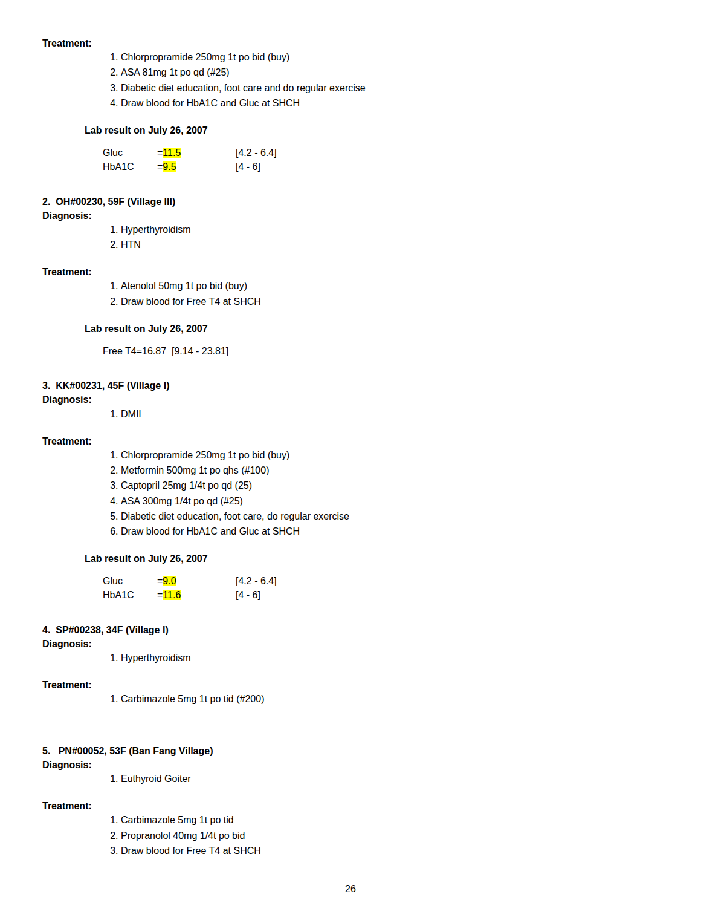Treatment:
Chlorpropramide 250mg 1t po bid (buy)
ASA 81mg 1t po qd (#25)
Diabetic diet education, foot care and do regular exercise
Draw blood for HbA1C and Gluc at SHCH
Lab result on July 26, 2007
| Gluc | = 11.5 | [4.2 - 6.4] |
| HbA1C | = 9.5 | [4 - 6] |
2. OH#00230, 59F (Village III)
Diagnosis:
Hyperthyroidism
HTN
Treatment:
Atenolol 50mg 1t po bid (buy)
Draw blood for Free T4 at SHCH
Lab result on July 26, 2007
Free T4=16.87 [9.14 - 23.81]
3. KK#00231, 45F (Village I)
Diagnosis:
DMII
Treatment:
Chlorpropramide 250mg 1t po bid (buy)
Metformin 500mg 1t po qhs (#100)
Captopril 25mg 1/4t po qd (25)
ASA 300mg 1/4t po qd (#25)
Diabetic diet education, foot care, do regular exercise
Draw blood for HbA1C and Gluc at SHCH
Lab result on July 26, 2007
| Gluc | = 9.0 | [4.2 - 6.4] |
| HbA1C | = 11.6 | [4 - 6] |
4. SP#00238, 34F (Village I)
Diagnosis:
Hyperthyroidism
Treatment:
Carbimazole 5mg 1t po tid (#200)
5. PN#00052, 53F (Ban Fang Village)
Diagnosis:
Euthyroid Goiter
Treatment:
Carbimazole 5mg 1t po tid
Propranolol 40mg 1/4t po bid
Draw blood for Free T4 at SHCH
26